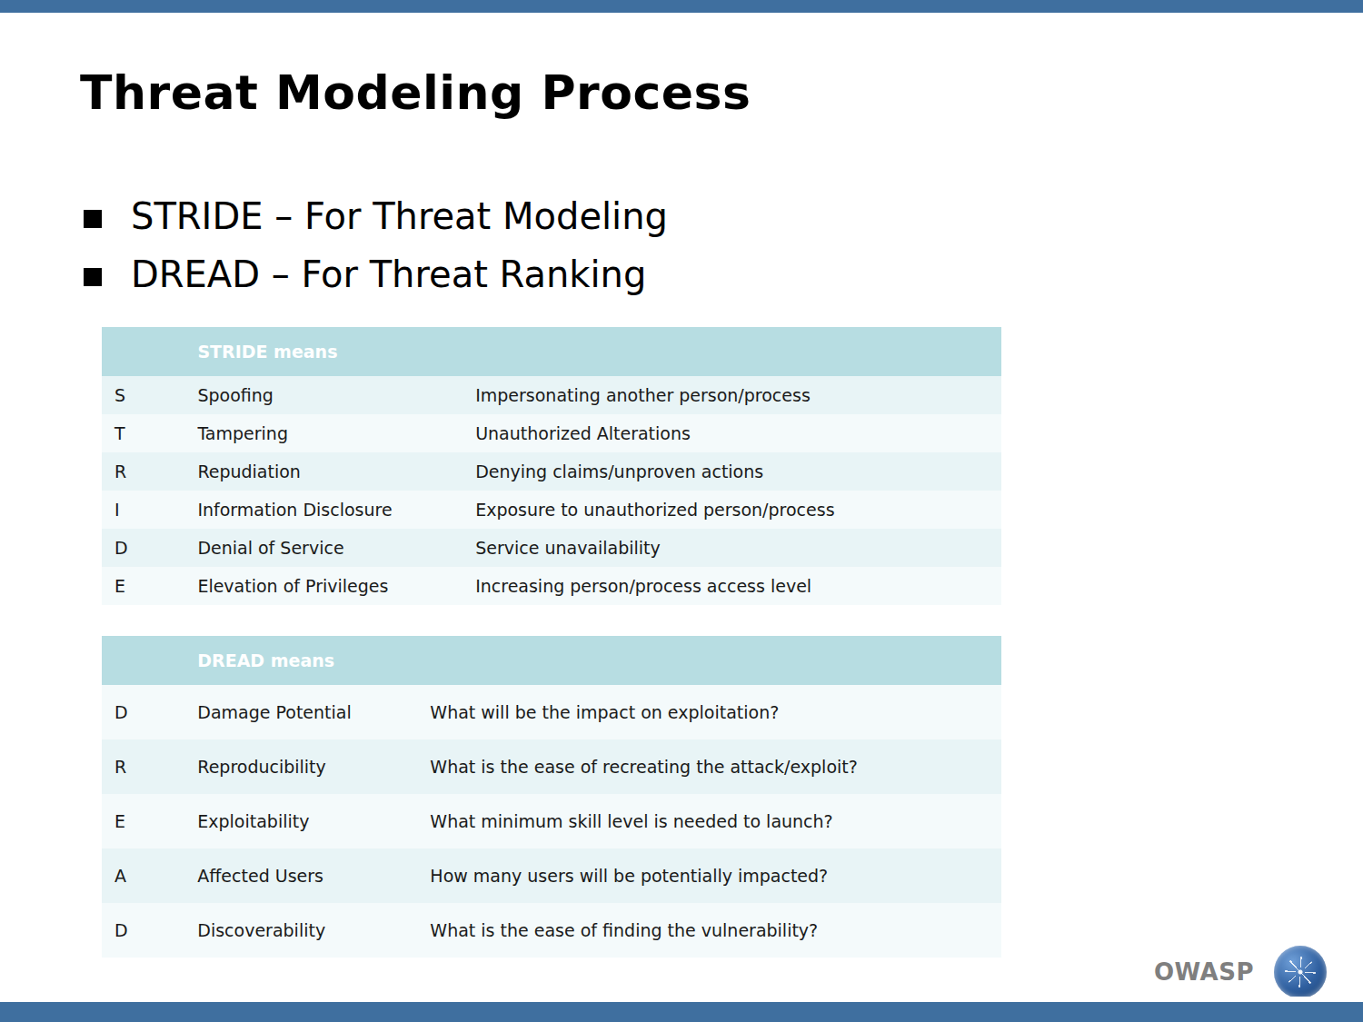Threat Modeling Process
STRIDE – For Threat Modeling
DREAD – For Threat Ranking
| | STRIDE means | |
| --- | --- | --- |
| S | Spoofing | Impersonating another person/process |
| T | Tampering | Unauthorized Alterations |
| R | Repudiation | Denying claims/unproven actions |
| I | Information Disclosure | Exposure to unauthorized person/process |
| D | Denial of Service | Service unavailability |
| E | Elevation of Privileges | Increasing person/process access level |
| | DREAD means | |
| --- | --- | --- |
| D | Damage Potential | What will be the impact on exploitation? |
| R | Reproducibility | What is the ease of recreating the attack/exploit? |
| E | Exploitability | What minimum skill level is needed to launch? |
| A | Affected Users | How many users will be potentially impacted? |
| D | Discoverability | What is the ease of finding the vulnerability? |
OWASP